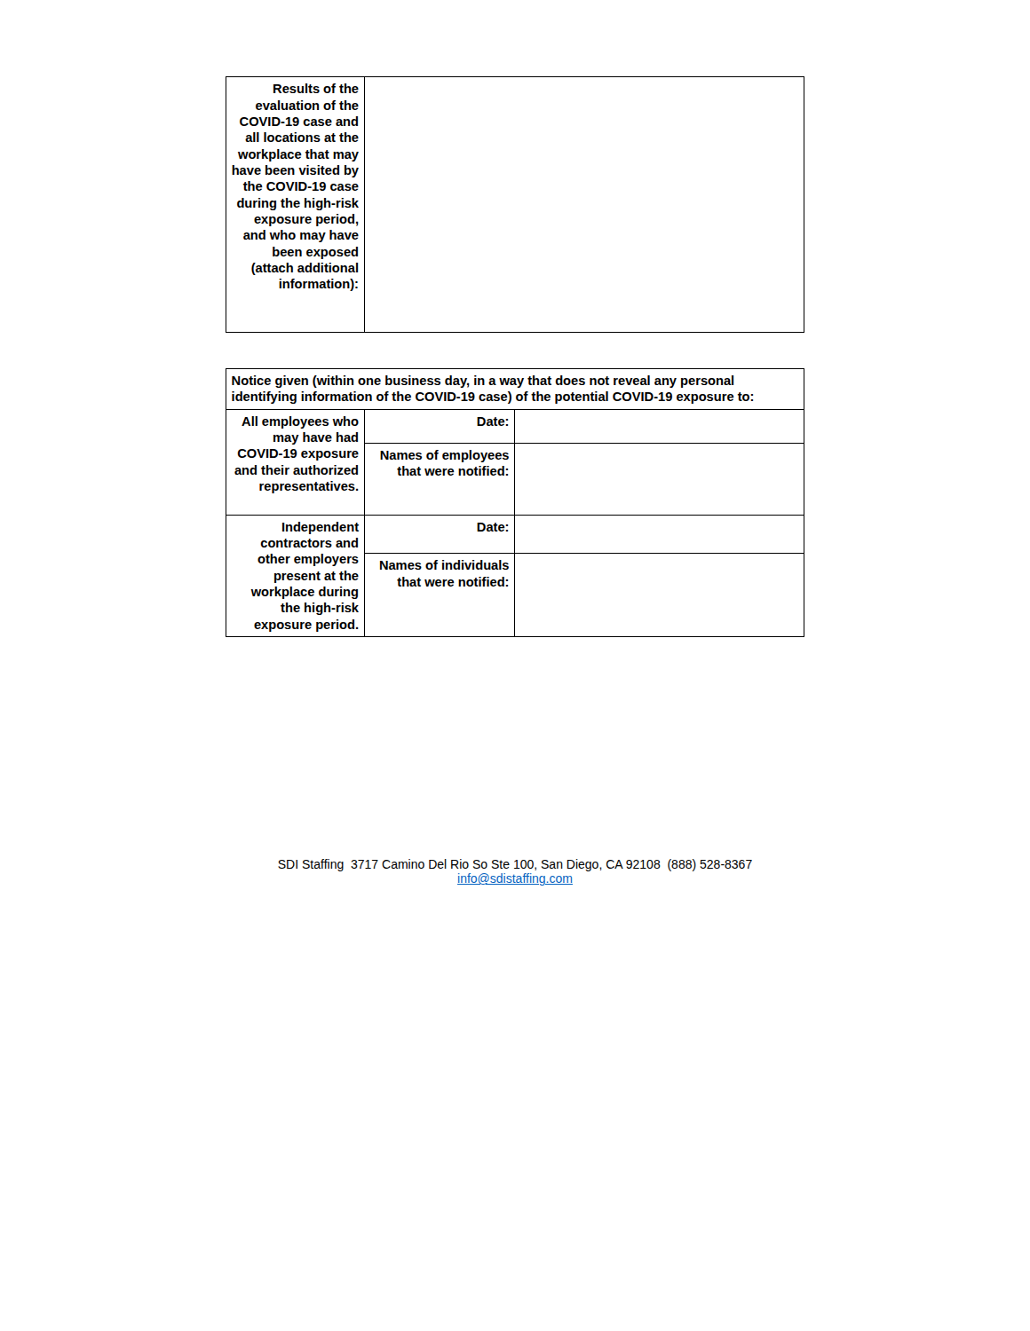| Results of the evaluation of the COVID-19 case and all locations at the workplace that may have been visited by the COVID-19 case during the high-risk exposure period, and who may have been exposed (attach additional information): | |
| Notice given (within one business day, in a way that does not reveal any personal identifying information of the COVID-19 case) of the potential COVID-19 exposure to: |
| All employees who may have had COVID-19 exposure and their authorized representatives. | Date: | |
| Names of employees that were notified: | |
| Independent contractors and other employers present at the workplace during the high-risk exposure period. | Date: | |
| Names of individuals that were notified: | |
SDI Staffing 3717 Camino Del Rio So Ste 100, San Diego, CA 92108 (888) 528-8367 info@sdistaffing.com